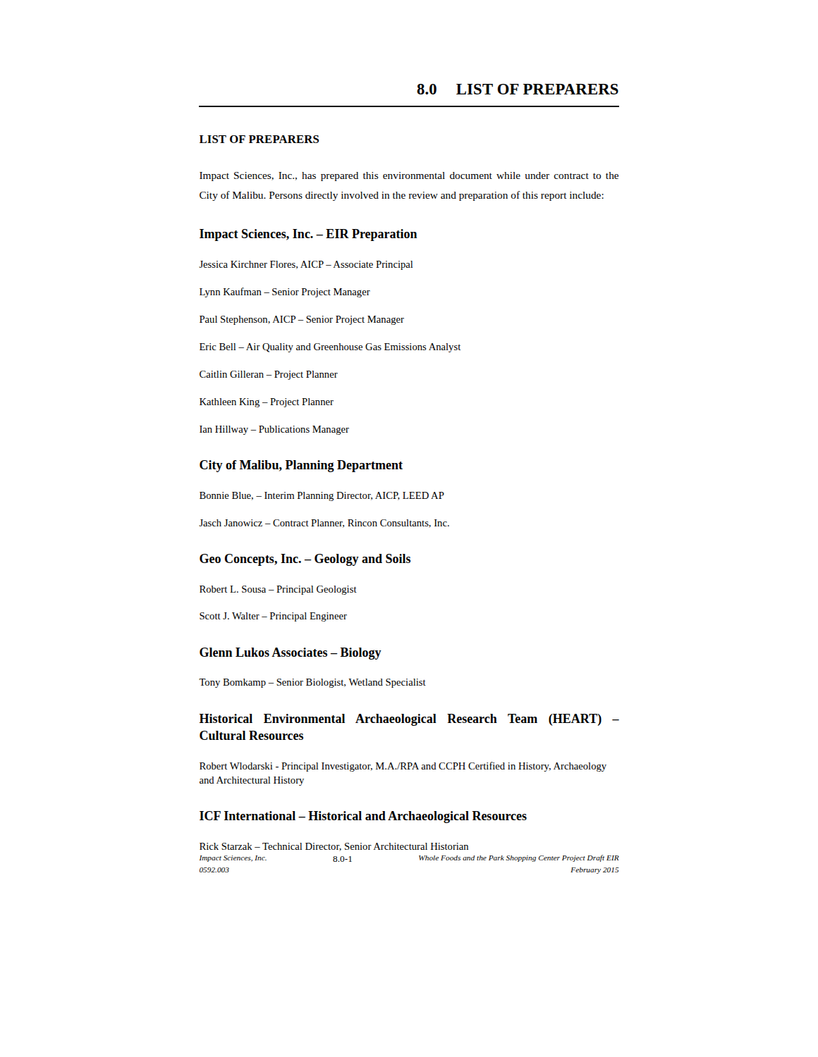8.0 LIST OF PREPARERS
LIST OF PREPARERS
Impact Sciences, Inc., has prepared this environmental document while under contract to the City of Malibu. Persons directly involved in the review and preparation of this report include:
Impact Sciences, Inc. – EIR Preparation
Jessica Kirchner Flores, AICP – Associate Principal
Lynn Kaufman – Senior Project Manager
Paul Stephenson, AICP – Senior Project Manager
Eric Bell – Air Quality and Greenhouse Gas Emissions Analyst
Caitlin Gilleran – Project Planner
Kathleen King – Project Planner
Ian Hillway – Publications Manager
City of Malibu, Planning Department
Bonnie Blue, – Interim Planning Director, AICP, LEED AP
Jasch Janowicz – Contract Planner, Rincon Consultants, Inc.
Geo Concepts, Inc. – Geology and Soils
Robert L. Sousa – Principal Geologist
Scott J. Walter – Principal Engineer
Glenn Lukos Associates – Biology
Tony Bomkamp – Senior Biologist, Wetland Specialist
Historical Environmental Archaeological Research Team (HEART) – Cultural Resources
Robert Wlodarski - Principal Investigator, M.A./RPA and CCPH Certified in History, Archaeology and Architectural History
ICF International – Historical and Archaeological Resources
Rick Starzak – Technical Director, Senior Architectural Historian
Impact Sciences, Inc.
0592.003
8.0-1
Whole Foods and the Park Shopping Center Project Draft EIR
February 2015